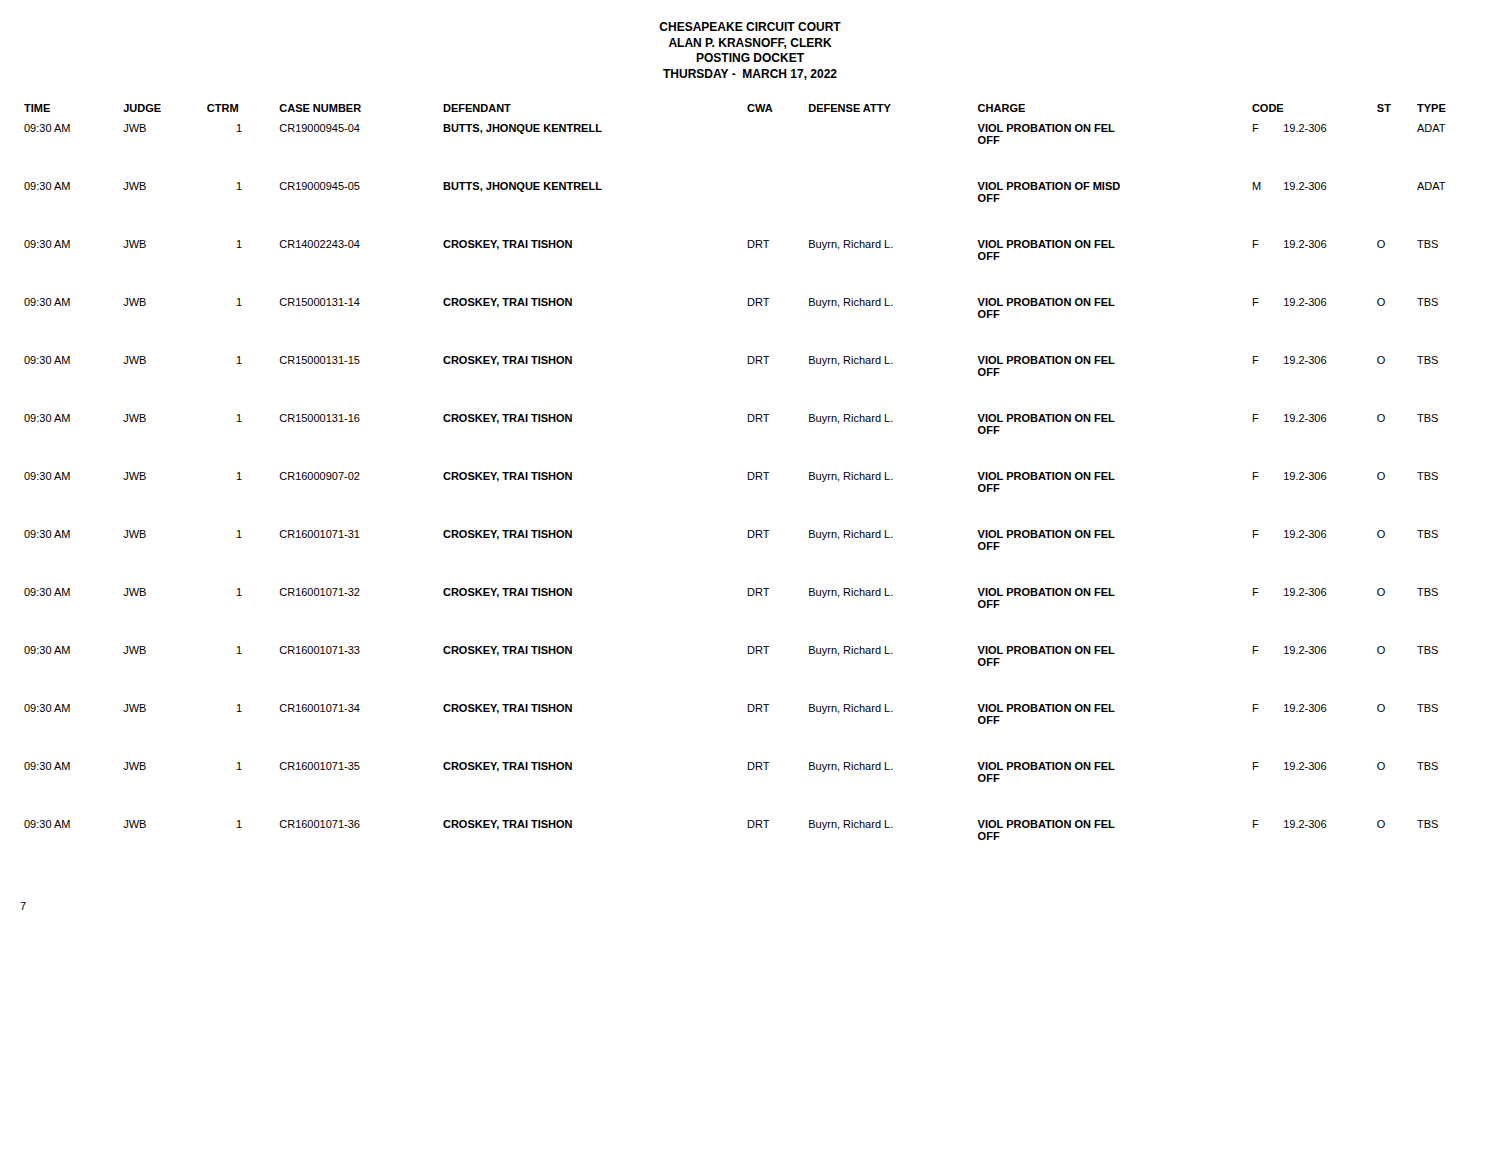CHESAPEAKE CIRCUIT COURT
ALAN P. KRASNOFF, CLERK
POSTING DOCKET
THURSDAY - MARCH 17, 2022
| TIME | JUDGE | CTRM | CASE NUMBER | DEFENDANT | CWA | DEFENSE ATTY | CHARGE | CODE | ST | TYPE |
| --- | --- | --- | --- | --- | --- | --- | --- | --- | --- | --- |
| 09:30 AM | JWB | 1 | CR19000945-04 | BUTTS, JHONQUE KENTRELL | | | VIOL PROBATION ON FEL OFF | F | 19.2-306 | | ADAT |
| 09:30 AM | JWB | 1 | CR19000945-05 | BUTTS, JHONQUE KENTRELL | | | VIOL PROBATION OF MISD OFF | M | 19.2-306 | | ADAT |
| 09:30 AM | JWB | 1 | CR14002243-04 | CROSKEY, TRAI TISHON | DRT | Buyrn, Richard L. | VIOL PROBATION ON FEL OFF | F | 19.2-306 | O | TBS |
| 09:30 AM | JWB | 1 | CR15000131-14 | CROSKEY, TRAI TISHON | DRT | Buyrn, Richard L. | VIOL PROBATION ON FEL OFF | F | 19.2-306 | O | TBS |
| 09:30 AM | JWB | 1 | CR15000131-15 | CROSKEY, TRAI TISHON | DRT | Buyrn, Richard L. | VIOL PROBATION ON FEL OFF | F | 19.2-306 | O | TBS |
| 09:30 AM | JWB | 1 | CR15000131-16 | CROSKEY, TRAI TISHON | DRT | Buyrn, Richard L. | VIOL PROBATION ON FEL OFF | F | 19.2-306 | O | TBS |
| 09:30 AM | JWB | 1 | CR16000907-02 | CROSKEY, TRAI TISHON | DRT | Buyrn, Richard L. | VIOL PROBATION ON FEL OFF | F | 19.2-306 | O | TBS |
| 09:30 AM | JWB | 1 | CR16001071-31 | CROSKEY, TRAI TISHON | DRT | Buyrn, Richard L. | VIOL PROBATION ON FEL OFF | F | 19.2-306 | O | TBS |
| 09:30 AM | JWB | 1 | CR16001071-32 | CROSKEY, TRAI TISHON | DRT | Buyrn, Richard L. | VIOL PROBATION ON FEL OFF | F | 19.2-306 | O | TBS |
| 09:30 AM | JWB | 1 | CR16001071-33 | CROSKEY, TRAI TISHON | DRT | Buyrn, Richard L. | VIOL PROBATION ON FEL OFF | F | 19.2-306 | O | TBS |
| 09:30 AM | JWB | 1 | CR16001071-34 | CROSKEY, TRAI TISHON | DRT | Buyrn, Richard L. | VIOL PROBATION ON FEL OFF | F | 19.2-306 | O | TBS |
| 09:30 AM | JWB | 1 | CR16001071-35 | CROSKEY, TRAI TISHON | DRT | Buyrn, Richard L. | VIOL PROBATION ON FEL OFF | F | 19.2-306 | O | TBS |
| 09:30 AM | JWB | 1 | CR16001071-36 | CROSKEY, TRAI TISHON | DRT | Buyrn, Richard L. | VIOL PROBATION ON FEL OFF | F | 19.2-306 | O | TBS |
7